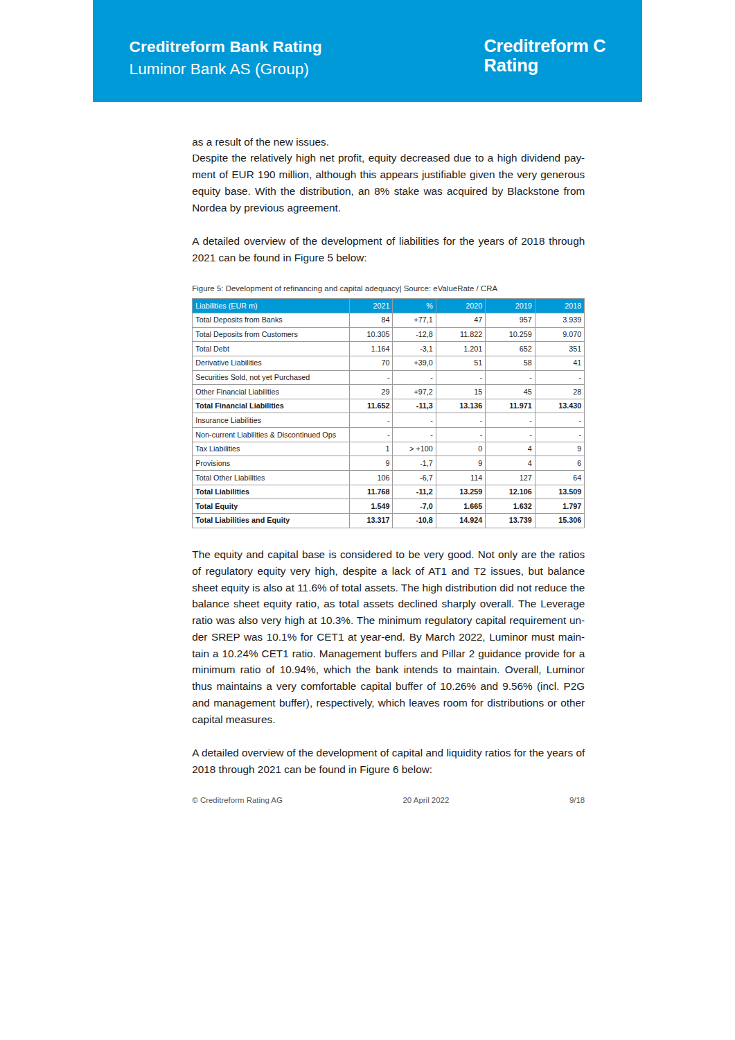Creditreform Bank Rating
Luminor Bank AS (Group)
Creditreform C
Rating
as a result of the new issues.
Despite the relatively high net profit, equity decreased due to a high dividend payment of EUR 190 million, although this appears justifiable given the very generous equity base. With the distribution, an 8% stake was acquired by Blackstone from Nordea by previous agreement.
A detailed overview of the development of liabilities for the years of 2018 through 2021 can be found in Figure 5 below:
Figure 5: Development of refinancing and capital adequacy| Source: eValueRate / CRA
| Liabilities (EUR m) | 2021 | % | 2020 | 2019 | 2018 |
| --- | --- | --- | --- | --- | --- |
| Total Deposits from Banks | 84 | +77,1 | 47 | 957 | 3.939 |
| Total Deposits from Customers | 10.305 | -12,8 | 11.822 | 10.259 | 9.070 |
| Total Debt | 1.164 | -3,1 | 1.201 | 652 | 351 |
| Derivative Liabilities | 70 | +39,0 | 51 | 58 | 41 |
| Securities Sold, not yet Purchased | - | - | - | - | - |
| Other Financial Liabilities | 29 | +97,2 | 15 | 45 | 28 |
| Total Financial Liabilities | 11.652 | -11,3 | 13.136 | 11.971 | 13.430 |
| Insurance Liabilities | - | - | - | - | - |
| Non-current Liabilities & Discontinued Ops | - | - | - | - | - |
| Tax Liabilities | 1 | > +100 | 0 | 4 | 9 |
| Provisions | 9 | -1,7 | 9 | 4 | 6 |
| Total Other Liabilities | 106 | -6,7 | 114 | 127 | 64 |
| Total Liabilities | 11.768 | -11,2 | 13.259 | 12.106 | 13.509 |
| Total Equity | 1.549 | -7,0 | 1.665 | 1.632 | 1.797 |
| Total Liabilities and Equity | 13.317 | -10,8 | 14.924 | 13.739 | 15.306 |
The equity and capital base is considered to be very good. Not only are the ratios of regulatory equity very high, despite a lack of AT1 and T2 issues, but balance sheet equity is also at 11.6% of total assets. The high distribution did not reduce the balance sheet equity ratio, as total assets declined sharply overall. The Leverage ratio was also very high at 10.3%. The minimum regulatory capital requirement under SREP was 10.1% for CET1 at year-end. By March 2022, Luminor must maintain a 10.24% CET1 ratio. Management buffers and Pillar 2 guidance provide for a minimum ratio of 10.94%, which the bank intends to maintain. Overall, Luminor thus maintains a very comfortable capital buffer of 10.26% and 9.56% (incl. P2G and management buffer), respectively, which leaves room for distributions or other capital measures.
A detailed overview of the development of capital and liquidity ratios for the years of 2018 through 2021 can be found in Figure 6 below:
© Creditreform Rating AG
20 April 2022
9/18